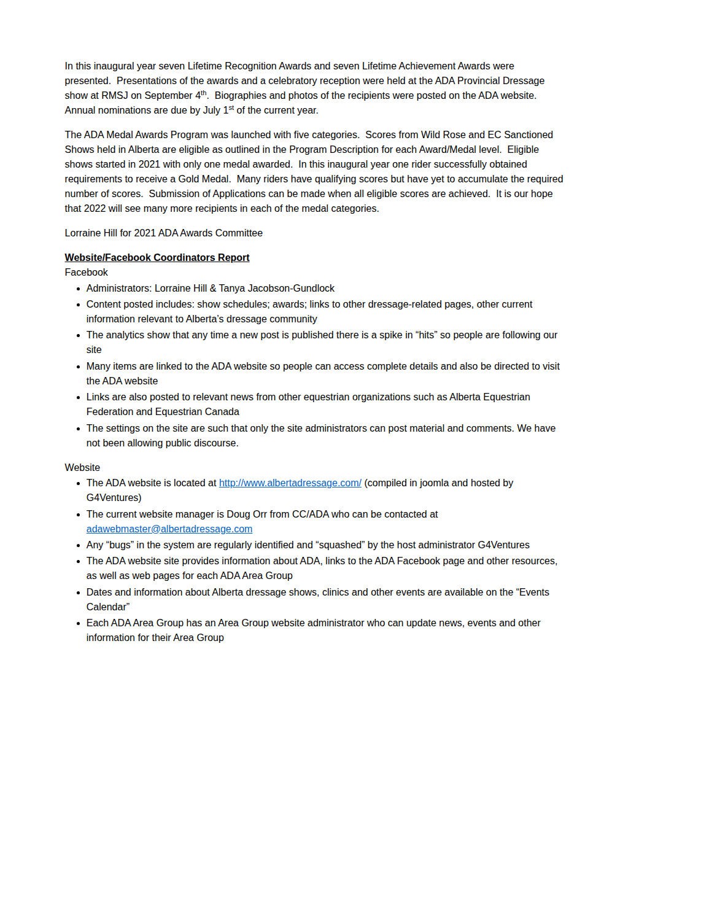In this inaugural year seven Lifetime Recognition Awards and seven Lifetime Achievement Awards were presented. Presentations of the awards and a celebratory reception were held at the ADA Provincial Dressage show at RMSJ on September 4th. Biographies and photos of the recipients were posted on the ADA website. Annual nominations are due by July 1st of the current year.
The ADA Medal Awards Program was launched with five categories. Scores from Wild Rose and EC Sanctioned Shows held in Alberta are eligible as outlined in the Program Description for each Award/Medal level. Eligible shows started in 2021 with only one medal awarded. In this inaugural year one rider successfully obtained requirements to receive a Gold Medal. Many riders have qualifying scores but have yet to accumulate the required number of scores. Submission of Applications can be made when all eligible scores are achieved. It is our hope that 2022 will see many more recipients in each of the medal categories.
Lorraine Hill for 2021 ADA Awards Committee
Website/Facebook Coordinators Report
Facebook
Administrators: Lorraine Hill & Tanya Jacobson-Gundlock
Content posted includes: show schedules; awards; links to other dressage-related pages, other current information relevant to Alberta’s dressage community
The analytics show that any time a new post is published there is a spike in “hits” so people are following our site
Many items are linked to the ADA website so people can access complete details and also be directed to visit the ADA website
Links are also posted to relevant news from other equestrian organizations such as Alberta Equestrian Federation and Equestrian Canada
The settings on the site are such that only the site administrators can post material and comments. We have not been allowing public discourse.
Website
The ADA website is located at http://www.albertadressage.com/ (compiled in joomla and hosted by G4Ventures)
The current website manager is Doug Orr from CC/ADA who can be contacted at adawebmaster@albertadressage.com
Any “bugs” in the system are regularly identified and “squashed” by the host administrator G4Ventures
The ADA website site provides information about ADA, links to the ADA Facebook page and other resources, as well as web pages for each ADA Area Group
Dates and information about Alberta dressage shows, clinics and other events are available on the “Events Calendar”
Each ADA Area Group has an Area Group website administrator who can update news, events and other information for their Area Group